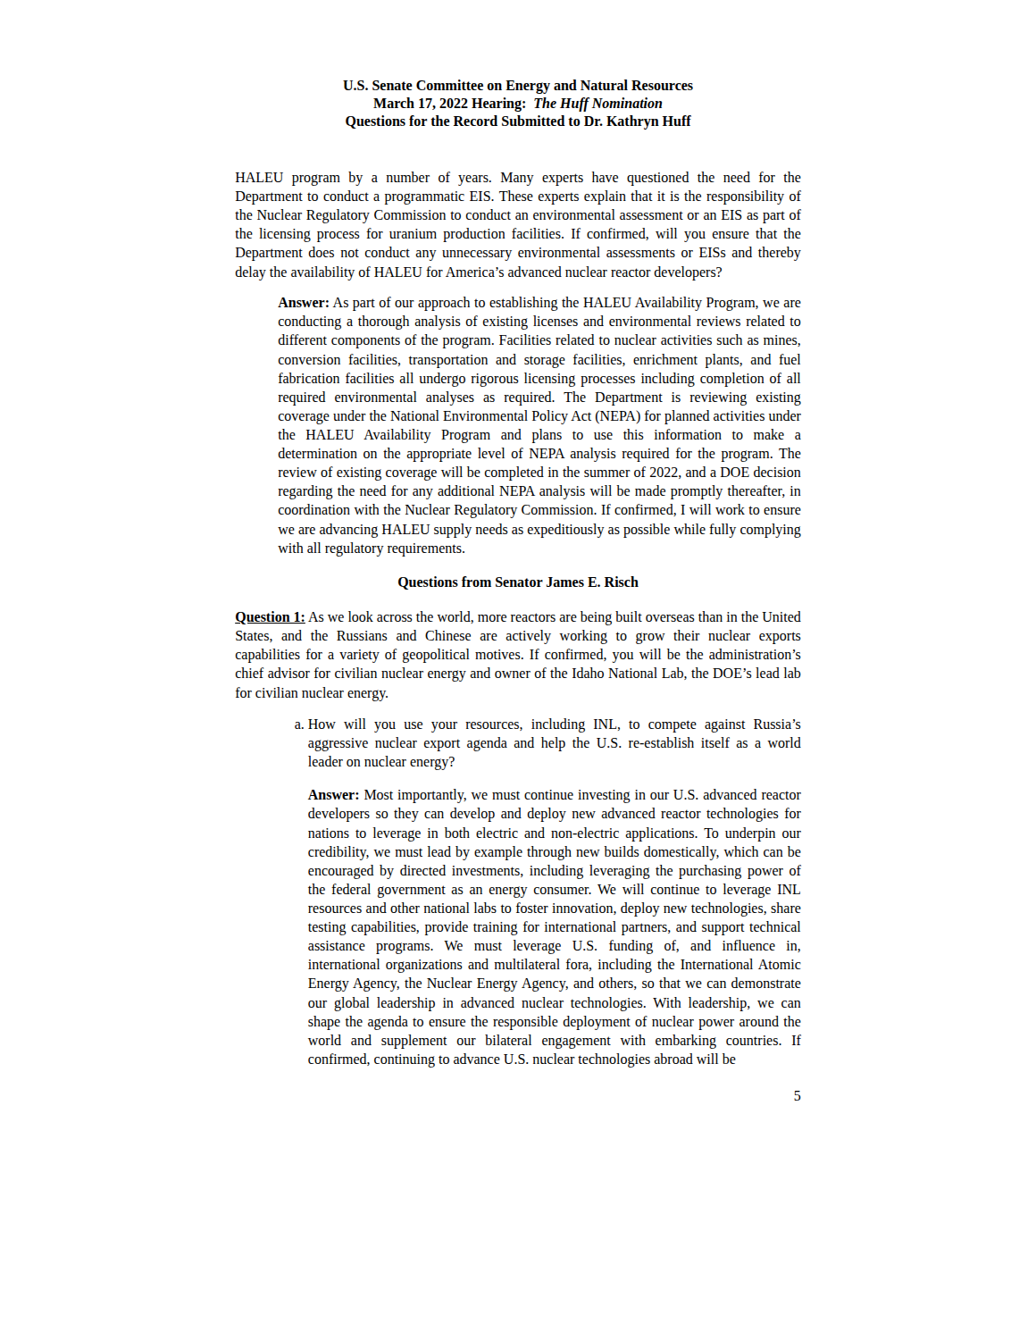U.S. Senate Committee on Energy and Natural Resources March 17, 2022 Hearing: The Huff Nomination Questions for the Record Submitted to Dr. Kathryn Huff
HALEU program by a number of years. Many experts have questioned the need for the Department to conduct a programmatic EIS. These experts explain that it is the responsibility of the Nuclear Regulatory Commission to conduct an environmental assessment or an EIS as part of the licensing process for uranium production facilities. If confirmed, will you ensure that the Department does not conduct any unnecessary environmental assessments or EISs and thereby delay the availability of HALEU for America’s advanced nuclear reactor developers?
Answer: As part of our approach to establishing the HALEU Availability Program, we are conducting a thorough analysis of existing licenses and environmental reviews related to different components of the program. Facilities related to nuclear activities such as mines, conversion facilities, transportation and storage facilities, enrichment plants, and fuel fabrication facilities all undergo rigorous licensing processes including completion of all required environmental analyses as required. The Department is reviewing existing coverage under the National Environmental Policy Act (NEPA) for planned activities under the HALEU Availability Program and plans to use this information to make a determination on the appropriate level of NEPA analysis required for the program. The review of existing coverage will be completed in the summer of 2022, and a DOE decision regarding the need for any additional NEPA analysis will be made promptly thereafter, in coordination with the Nuclear Regulatory Commission. If confirmed, I will work to ensure we are advancing HALEU supply needs as expeditiously as possible while fully complying with all regulatory requirements.
Questions from Senator James E. Risch
Question 1: As we look across the world, more reactors are being built overseas than in the United States, and the Russians and Chinese are actively working to grow their nuclear exports capabilities for a variety of geopolitical motives. If confirmed, you will be the administration’s chief advisor for civilian nuclear energy and owner of the Idaho National Lab, the DOE’s lead lab for civilian nuclear energy.
How will you use your resources, including INL, to compete against Russia’s aggressive nuclear export agenda and help the U.S. re-establish itself as a world leader on nuclear energy?
Answer: Most importantly, we must continue investing in our U.S. advanced reactor developers so they can develop and deploy new advanced reactor technologies for nations to leverage in both electric and non-electric applications. To underpin our credibility, we must lead by example through new builds domestically, which can be encouraged by directed investments, including leveraging the purchasing power of the federal government as an energy consumer. We will continue to leverage INL resources and other national labs to foster innovation, deploy new technologies, share testing capabilities, provide training for international partners, and support technical assistance programs. We must leverage U.S. funding of, and influence in, international organizations and multilateral fora, including the International Atomic Energy Agency, the Nuclear Energy Agency, and others, so that we can demonstrate our global leadership in advanced nuclear technologies. With leadership, we can shape the agenda to ensure the responsible deployment of nuclear power around the world and supplement our bilateral engagement with embarking countries. If confirmed, continuing to advance U.S. nuclear technologies abroad will be
5